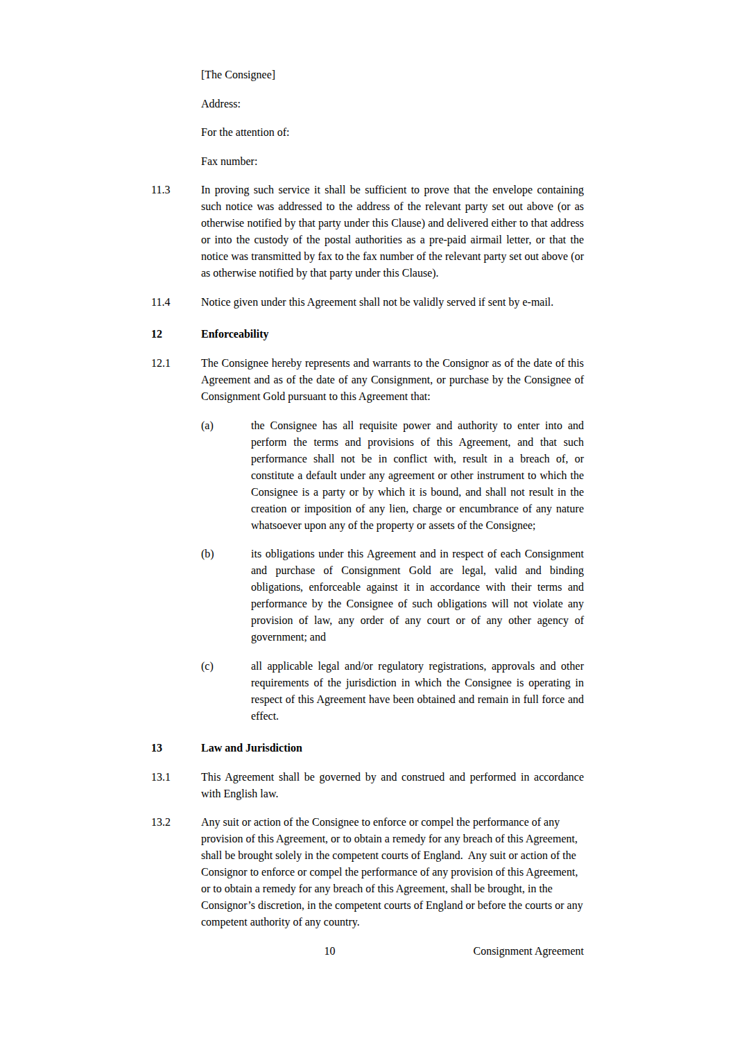[The Consignee]
Address:
For the attention of:
Fax number:
11.3
In proving such service it shall be sufficient to prove that the envelope containing such notice was addressed to the address of the relevant party set out above (or as otherwise notified by that party under this Clause) and delivered either to that address or into the custody of the postal authorities as a pre-paid airmail letter, or that the notice was transmitted by fax to the fax number of the relevant party set out above (or as otherwise notified by that party under this Clause).
11.4
Notice given under this Agreement shall not be validly served if sent by e-mail.
12
Enforceability
12.1
The Consignee hereby represents and warrants to the Consignor as of the date of this Agreement and as of the date of any Consignment, or purchase by the Consignee of Consignment Gold pursuant to this Agreement that:
(a)
the Consignee has all requisite power and authority to enter into and perform the terms and provisions of this Agreement, and that such performance shall not be in conflict with, result in a breach of, or constitute a default under any agreement or other instrument to which the Consignee is a party or by which it is bound, and shall not result in the creation or imposition of any lien, charge or encumbrance of any nature whatsoever upon any of the property or assets of the Consignee;
(b)
its obligations under this Agreement and in respect of each Consignment and purchase of Consignment Gold are legal, valid and binding obligations, enforceable against it in accordance with their terms and performance by the Consignee of such obligations will not violate any provision of law, any order of any court or of any other agency of government; and
(c)
all applicable legal and/or regulatory registrations, approvals and other requirements of the jurisdiction in which the Consignee is operating in respect of this Agreement have been obtained and remain in full force and effect.
13
Law and Jurisdiction
13.1
This Agreement shall be governed by and construed and performed in accordance with English law.
13.2
Any suit or action of the Consignee to enforce or compel the performance of any provision of this Agreement, or to obtain a remedy for any breach of this Agreement, shall be brought solely in the competent courts of England. Any suit or action of the Consignor to enforce or compel the performance of any provision of this Agreement, or to obtain a remedy for any breach of this Agreement, shall be brought, in the Consignor’s discretion, in the competent courts of England or before the courts or any competent authority of any country.
10 Consignment Agreement